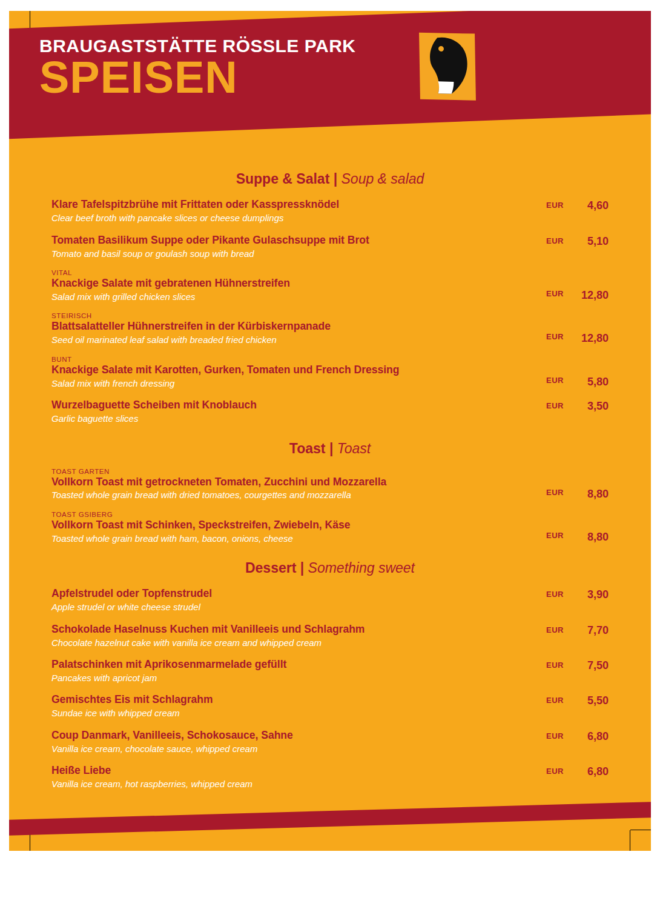BRAUGASTSTÄTTE RÖSSLE PARK
SPEISEN
Suppe & Salat | Soup & salad
Klare Tafelspitzbrühe mit Frittaten oder Kasspressknödel
Clear beef broth with pancake slices or cheese dumplings
EUR
4,60
Tomaten Basilikum Suppe oder Pikante Gulaschsuppe mit Brot
Tomato and basil soup or goulash soup with bread
EUR
5,10
VITAL
Knackige Salate mit gebratenen Hühnerstreifen
Salad mix with grilled chicken slices
EUR
12,80
STEIRISCH
Blattsalatteller Hühnerstreifen in der Kürbiskernpanade
Seed oil marinated leaf salad with breaded fried chicken
EUR
12,80
BUNT
Knackige Salate mit Karotten, Gurken, Tomaten und French Dressing
Salad mix with french dressing
EUR
5,80
Wurzelbaguette Scheiben mit Knoblauch
Garlic baguette slices
EUR
3,50
Toast | Toast
TOAST GARTEN
Vollkorn Toast mit getrockneten Tomaten, Zucchini und Mozzarella
Toasted whole grain bread with dried tomatoes, courgettes and mozzarella
EUR
8,80
TOAST GSIBERG
Vollkorn Toast mit Schinken, Speckstreifen, Zwiebeln, Käse
Toasted whole grain bread with ham, bacon, onions, cheese
EUR
8,80
Dessert | Something sweet
Apfelstrudel oder Topfenstrudel
Apple strudel or white cheese strudel
EUR
3,90
Schokolade Haselnuss Kuchen mit Vanilleeis und Schlagrahm
Chocolate hazelnut cake with vanilla ice cream and whipped cream
EUR
7,70
Palatschinken mit Aprikosenmarmelade gefüllt
Pancakes with apricot jam
EUR
7,50
Gemischtes Eis mit Schlagrahm
Sundae ice with whipped cream
EUR
5,50
Coup Danmark, Vanilleeis, Schokosauce, Sahne
Vanilla ice cream, chocolate sauce, whipped cream
EUR
6,80
Heiße Liebe
Vanilla ice cream, hot raspberries, whipped cream
EUR
6,80